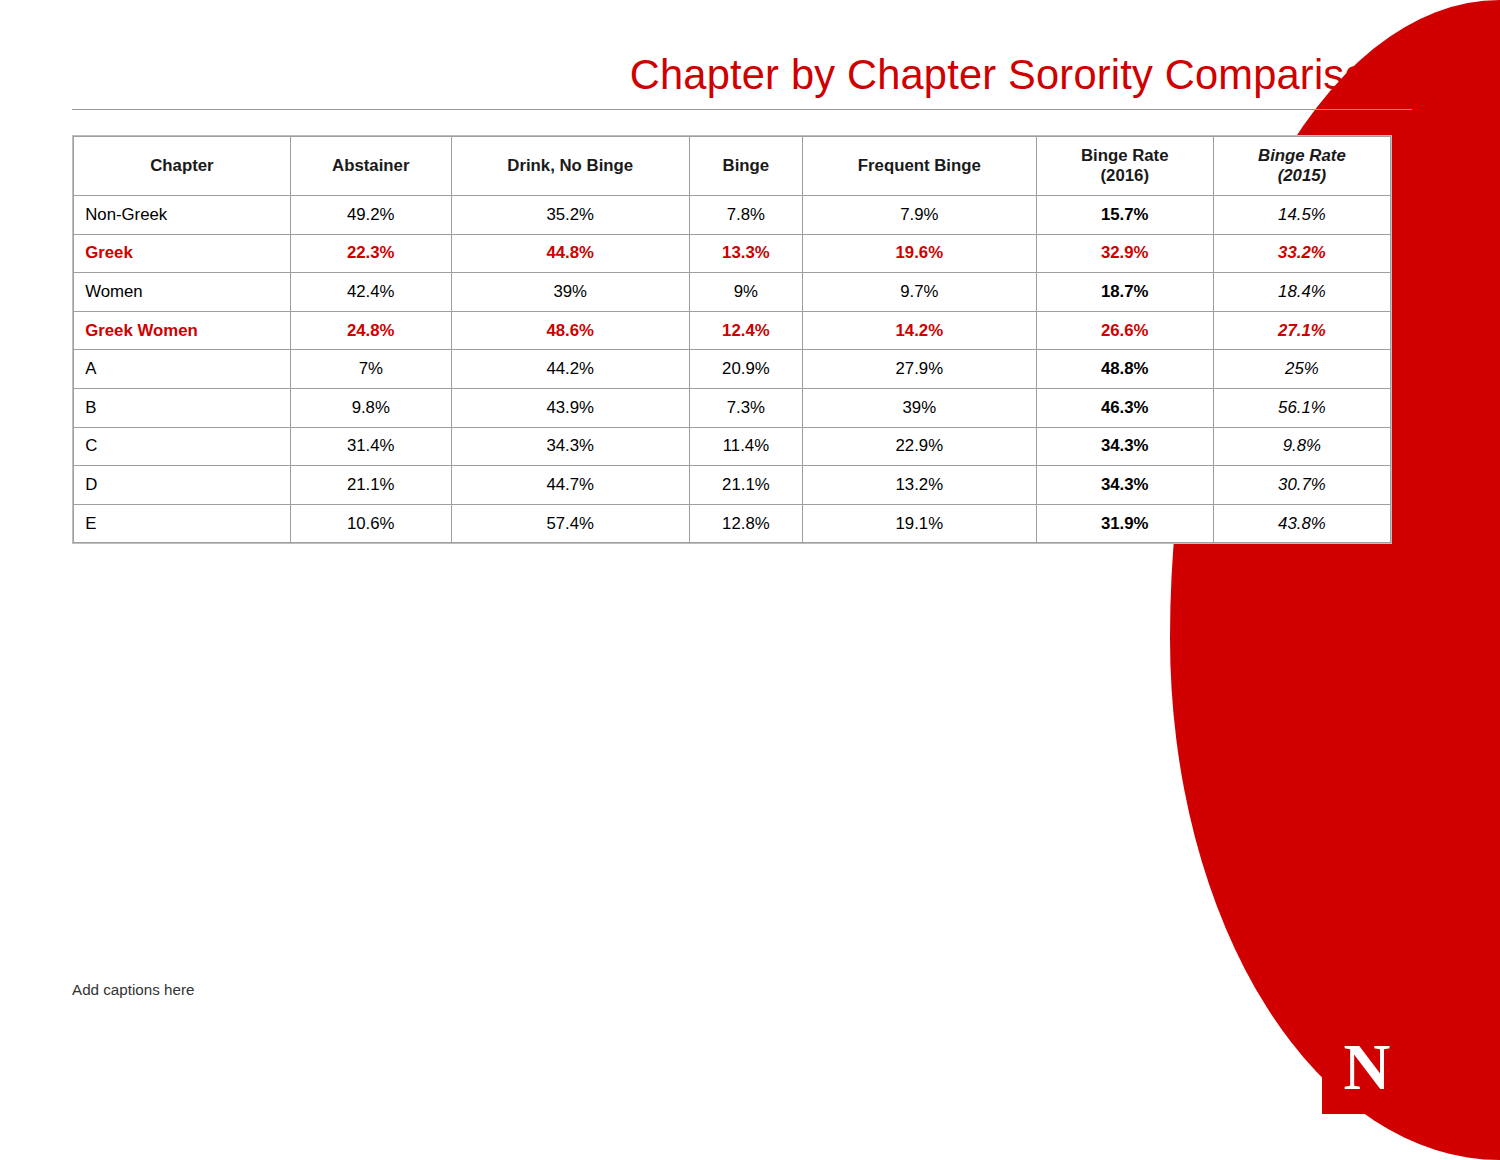Chapter by Chapter Sorority Comparisons
| Chapter | Abstainer | Drink, No Binge | Binge | Frequent Binge | Binge Rate (2016) | Binge Rate (2015) |
| --- | --- | --- | --- | --- | --- | --- |
| Non-Greek | 49.2% | 35.2% | 7.8% | 7.9% | 15.7% | 14.5% |
| Greek | 22.3% | 44.8% | 13.3% | 19.6% | 32.9% | 33.2% |
| Women | 42.4% | 39% | 9% | 9.7% | 18.7% | 18.4% |
| Greek Women | 24.8% | 48.6% | 12.4% | 14.2% | 26.6% | 27.1% |
| A | 7% | 44.2% | 20.9% | 27.9% | 48.8% | 25% |
| B | 9.8% | 43.9% | 7.3% | 39% | 46.3% | 56.1% |
| C | 31.4% | 34.3% | 11.4% | 22.9% | 34.3% | 9.8% |
| D | 21.1% | 44.7% | 21.1% | 13.2% | 34.3% | 30.7% |
| E | 10.6% | 57.4% | 12.8% | 19.1% | 31.9% | 43.8% |
Add captions here
N